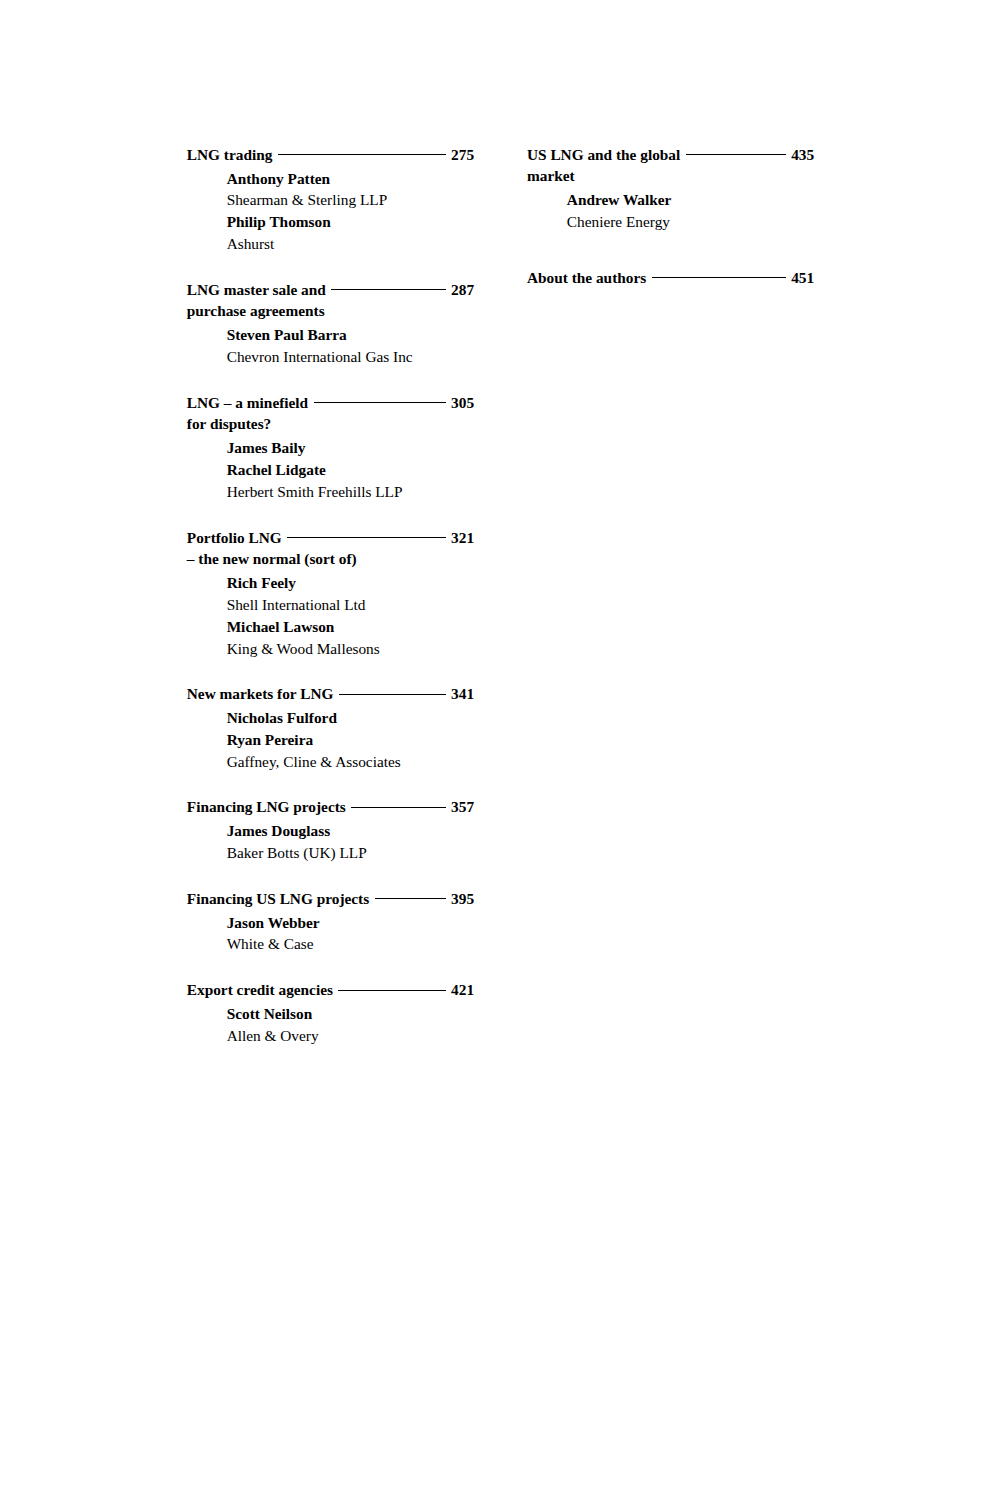LNG trading 275
Anthony Patten
Shearman & Sterling LLP
Philip Thomson
Ashurst
LNG master sale and 287
purchase agreements
Steven Paul Barra
Chevron International Gas Inc
LNG – a minefield 305
for disputes?
James Baily
Rachel Lidgate
Herbert Smith Freehills LLP
Portfolio LNG 321
– the new normal (sort of)
Rich Feely
Shell International Ltd
Michael Lawson
King & Wood Mallesons
New markets for LNG 341
Nicholas Fulford
Ryan Pereira
Gaffney, Cline & Associates
Financing LNG projects 357
James Douglass
Baker Botts (UK) LLP
Financing US LNG projects 395
Jason Webber
White & Case
Export credit agencies 421
Scott Neilson
Allen & Overy
US LNG and the global 435
market
Andrew Walker
Cheniere Energy
About the authors 451